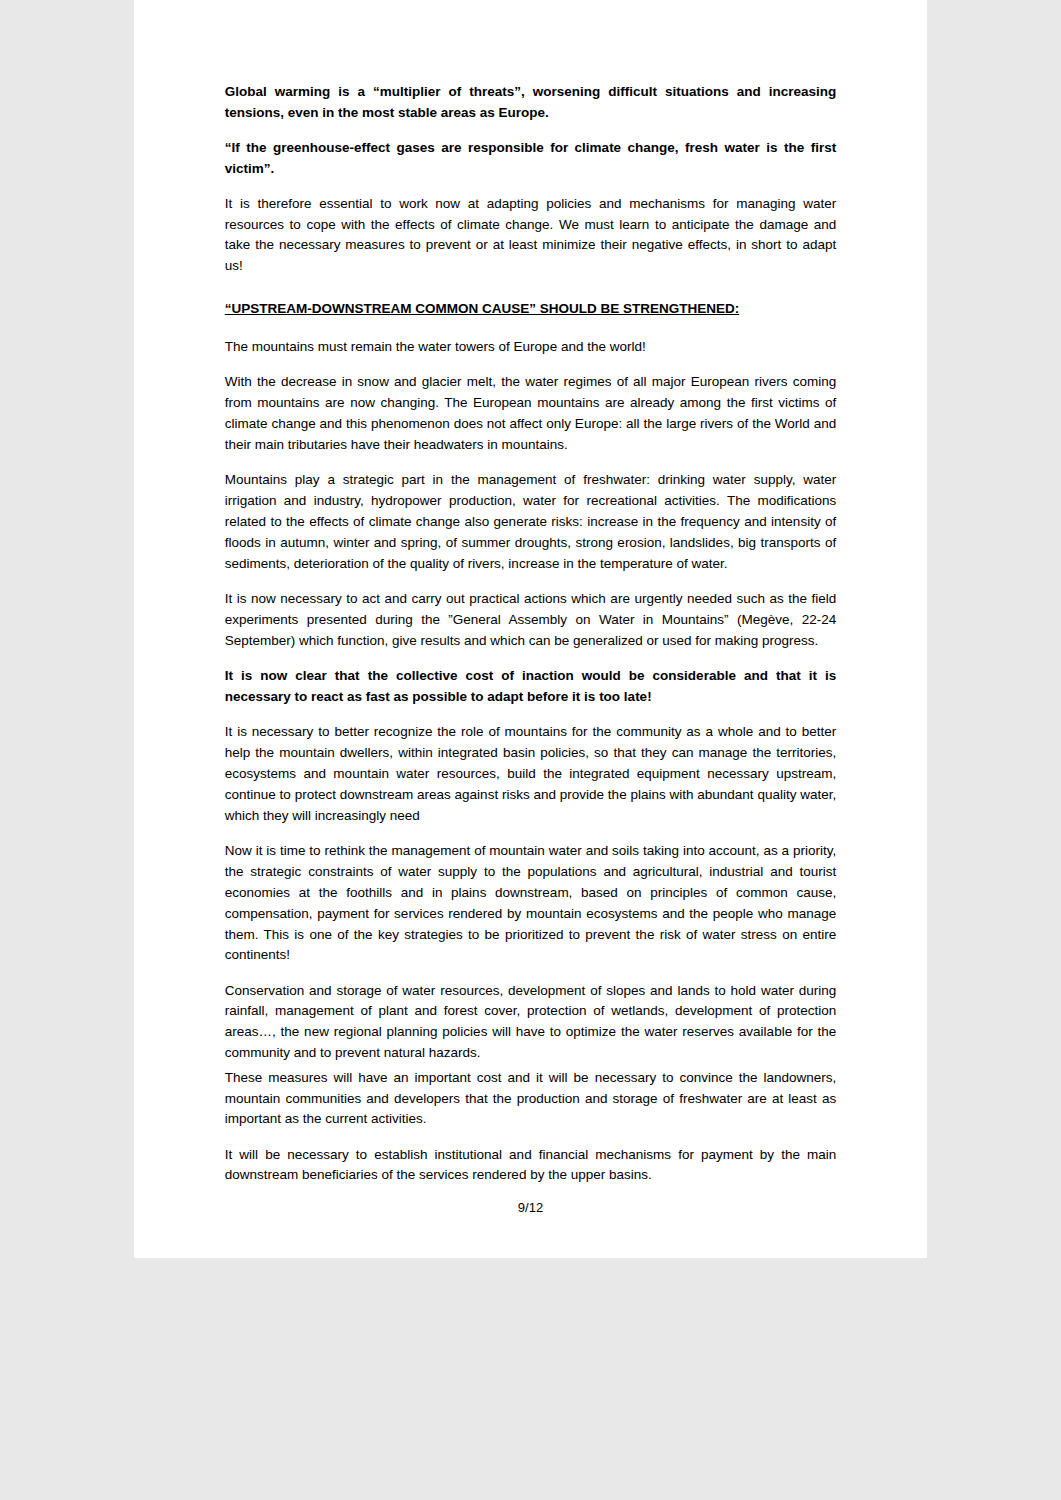Global warming is a “multiplier of threats”, worsening difficult situations and increasing tensions, even in the most stable areas as Europe.
“If the greenhouse-effect gases are responsible for climate change, fresh water is the first victim”.
It is therefore essential to work now at adapting policies and mechanisms for managing water resources to cope with the effects of climate change. We must learn to anticipate the damage and take the necessary measures to prevent or at least minimize their negative effects, in short to adapt us!
“UPSTREAM-DOWNSTREAM COMMON CAUSE” SHOULD BE STRENGTHENED:
The mountains must remain the water towers of Europe and the world!
With the decrease in snow and glacier melt, the water regimes of all major European rivers coming from mountains are now changing. The European mountains are already among the first victims of climate change and this phenomenon does not affect only Europe: all the large rivers of the World and their main tributaries have their headwaters in mountains.
Mountains play a strategic part in the management of freshwater: drinking water supply, water irrigation and industry, hydropower production, water for recreational activities. The modifications related to the effects of climate change also generate risks: increase in the frequency and intensity of floods in autumn, winter and spring, of summer droughts, strong erosion, landslides, big transports of sediments, deterioration of the quality of rivers, increase in the temperature of water.
It is now necessary to act and carry out practical actions which are urgently needed such as the field experiments presented during the ”General Assembly on Water in Mountains” (Megève, 22-24 September) which function, give results and which can be generalized or used for making progress.
It is now clear that the collective cost of inaction would be considerable and that it is necessary to react as fast as possible to adapt before it is too late!
It is necessary to better recognize the role of mountains for the community as a whole and to better help the mountain dwellers, within integrated basin policies, so that they can manage the territories, ecosystems and mountain water resources, build the integrated equipment necessary upstream, continue to protect downstream areas against risks and provide the plains with abundant quality water, which they will increasingly need
Now it is time to rethink the management of mountain water and soils taking into account, as a priority, the strategic constraints of water supply to the populations and agricultural, industrial and tourist economies at the foothills and in plains downstream, based on principles of common cause, compensation, payment for services rendered by mountain ecosystems and the people who manage them. This is one of the key strategies to be prioritized to prevent the risk of water stress on entire continents!
Conservation and storage of water resources, development of slopes and lands to hold water during rainfall, management of plant and forest cover, protection of wetlands, development of protection areas…, the new regional planning policies will have to optimize the water reserves available for the community and to prevent natural hazards.
These measures will have an important cost and it will be necessary to convince the landowners, mountain communities and developers that the production and storage of freshwater are at least as important as the current activities.
It will be necessary to establish institutional and financial mechanisms for payment by the main downstream beneficiaries of the services rendered by the upper basins.
9/12